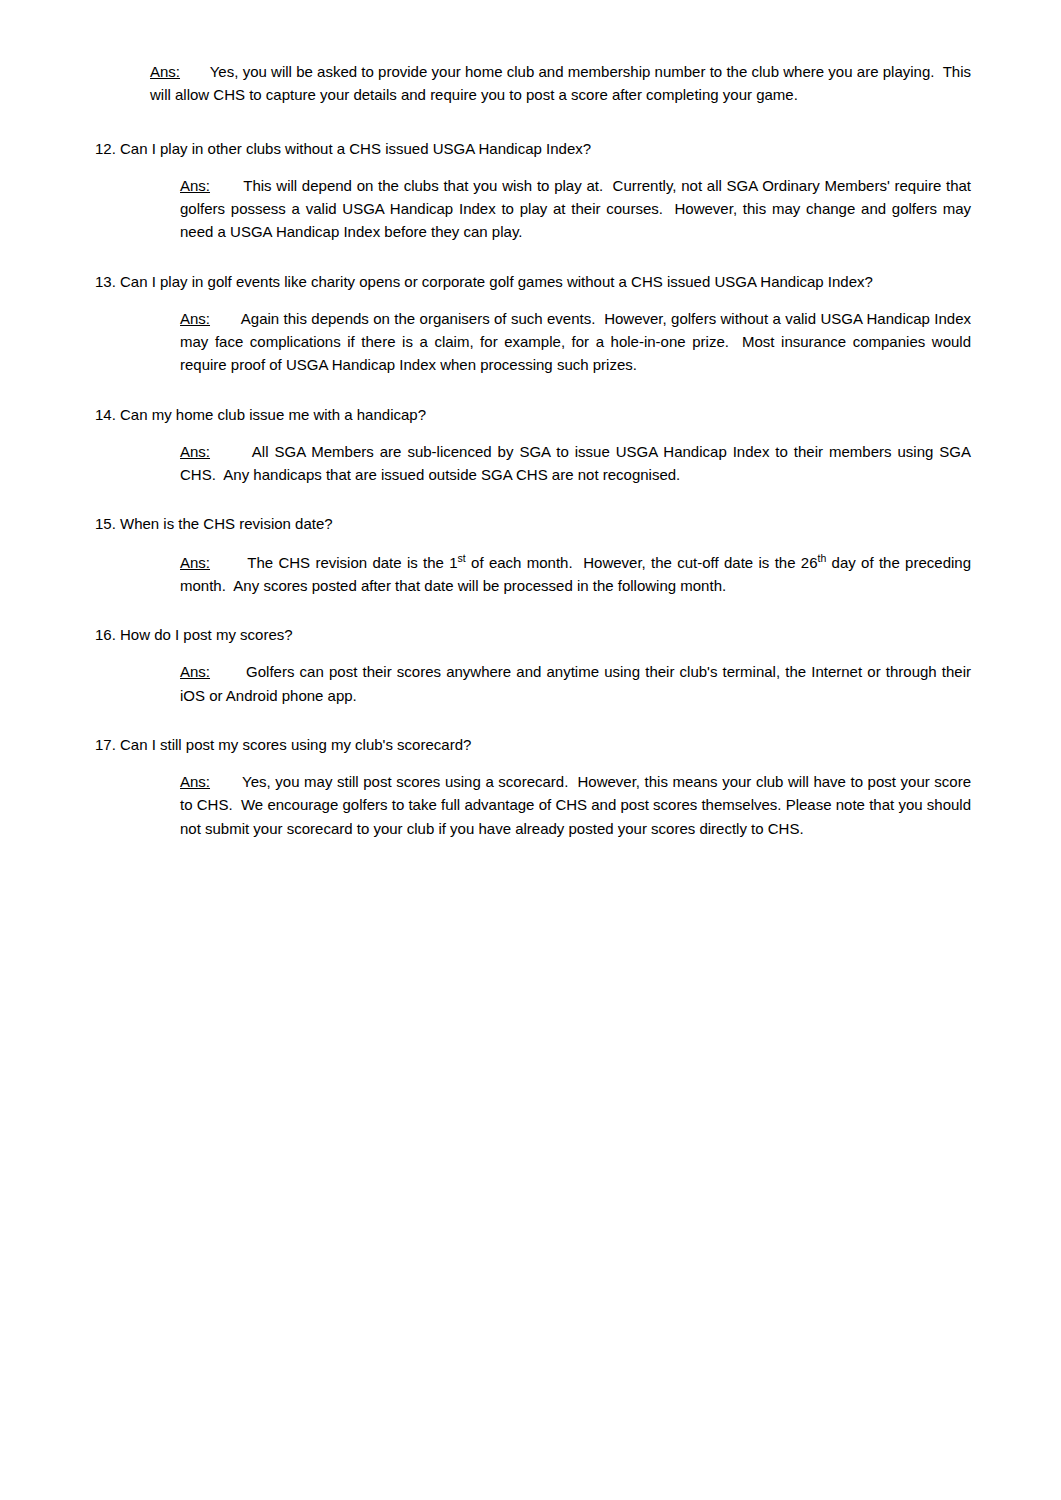Ans: Yes, you will be asked to provide your home club and membership number to the club where you are playing. This will allow CHS to capture your details and require you to post a score after completing your game.
Can I play in other clubs without a CHS issued USGA Handicap Index?
Ans: This will depend on the clubs that you wish to play at. Currently, not all SGA Ordinary Members' require that golfers possess a valid USGA Handicap Index to play at their courses. However, this may change and golfers may need a USGA Handicap Index before they can play.
Can I play in golf events like charity opens or corporate golf games without a CHS issued USGA Handicap Index?
Ans: Again this depends on the organisers of such events. However, golfers without a valid USGA Handicap Index may face complications if there is a claim, for example, for a hole-in-one prize. Most insurance companies would require proof of USGA Handicap Index when processing such prizes.
Can my home club issue me with a handicap?
Ans: All SGA Members are sub-licenced by SGA to issue USGA Handicap Index to their members using SGA CHS. Any handicaps that are issued outside SGA CHS are not recognised.
When is the CHS revision date?
Ans: The CHS revision date is the 1st of each month. However, the cut-off date is the 26th day of the preceding month. Any scores posted after that date will be processed in the following month.
How do I post my scores?
Ans: Golfers can post their scores anywhere and anytime using their club's terminal, the Internet or through their iOS or Android phone app.
Can I still post my scores using my club's scorecard?
Ans: Yes, you may still post scores using a scorecard. However, this means your club will have to post your score to CHS. We encourage golfers to take full advantage of CHS and post scores themselves. Please note that you should not submit your scorecard to your club if you have already posted your scores directly to CHS.